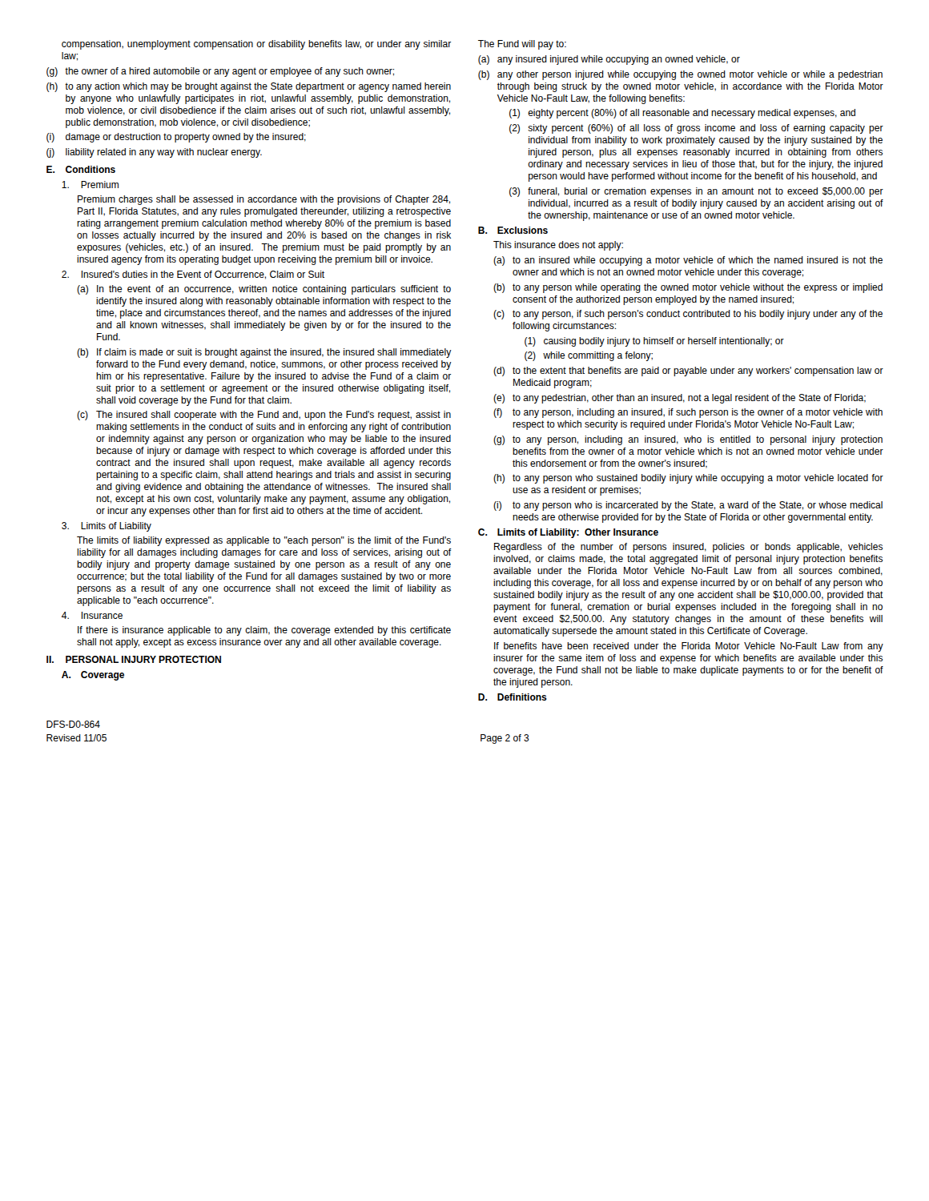compensation, unemployment compensation or disability benefits law, or under any similar law;
(g)
the owner of a hired automobile or any agent or employee of any such owner;
(h)
to any action which may be brought against the State department or agency named herein by anyone who unlawfully participates in riot, unlawful assembly, public demonstration, mob violence, or civil disobedience if the claim arises out of such riot, unlawful assembly, public demonstration, mob violence, or civil disobedience;
(i)
damage or destruction to property owned by the insured;
(j)
liability related in any way with nuclear energy.
E.
Conditions
1.
Premium
Premium charges shall be assessed in accordance with the provisions of Chapter 284, Part II, Florida Statutes, and any rules promulgated thereunder, utilizing a retrospective rating arrangement premium calculation method whereby 80% of the premium is based on losses actually incurred by the insured and 20% is based on the changes in risk exposures (vehicles, etc.) of an insured. The premium must be paid promptly by an insured agency from its operating budget upon receiving the premium bill or invoice.
2.
Insured's duties in the Event of Occurrence, Claim or Suit
(a)
In the event of an occurrence, written notice containing particulars sufficient to identify the insured along with reasonably obtainable information with respect to the time, place and circumstances thereof, and the names and addresses of the injured and all known witnesses, shall immediately be given by or for the insured to the Fund.
(b)
If claim is made or suit is brought against the insured, the insured shall immediately forward to the Fund every demand, notice, summons, or other process received by him or his representative. Failure by the insured to advise the Fund of a claim or suit prior to a settlement or agreement or the insured otherwise obligating itself, shall void coverage by the Fund for that claim.
(c)
The insured shall cooperate with the Fund and, upon the Fund's request, assist in making settlements in the conduct of suits and in enforcing any right of contribution or indemnity against any person or organization who may be liable to the insured because of injury or damage with respect to which coverage is afforded under this contract and the insured shall upon request, make available all agency records pertaining to a specific claim, shall attend hearings and trials and assist in securing and giving evidence and obtaining the attendance of witnesses. The insured shall not, except at his own cost, voluntarily make any payment, assume any obligation, or incur any expenses other than for first aid to others at the time of accident.
3.
Limits of Liability
The limits of liability expressed as applicable to "each person" is the limit of the Fund's liability for all damages including damages for care and loss of services, arising out of bodily injury and property damage sustained by one person as a result of any one occurrence; but the total liability of the Fund for all damages sustained by two or more persons as a result of any one occurrence shall not exceed the limit of liability as applicable to "each occurrence".
4.
Insurance
If there is insurance applicable to any claim, the coverage extended by this certificate shall not apply, except as excess insurance over any and all other available coverage.
II.
PERSONAL INJURY PROTECTION
A.
Coverage
The Fund will pay to:
(a)
any insured injured while occupying an owned vehicle, or
(b)
any other person injured while occupying the owned motor vehicle or while a pedestrian through being struck by the owned motor vehicle, in accordance with the Florida Motor Vehicle No-Fault Law, the following benefits:
(1)
eighty percent (80%) of all reasonable and necessary medical expenses, and
(2)
sixty percent (60%) of all loss of gross income and loss of earning capacity per individual from inability to work proximately caused by the injury sustained by the injured person, plus all expenses reasonably incurred in obtaining from others ordinary and necessary services in lieu of those that, but for the injury, the injured person would have performed without income for the benefit of his household, and
(3)
funeral, burial or cremation expenses in an amount not to exceed $5,000.00 per individual, incurred as a result of bodily injury caused by an accident arising out of the ownership, maintenance or use of an owned motor vehicle.
B.
Exclusions
This insurance does not apply:
(a)
to an insured while occupying a motor vehicle of which the named insured is not the owner and which is not an owned motor vehicle under this coverage;
(b)
to any person while operating the owned motor vehicle without the express or implied consent of the authorized person employed by the named insured;
(c)
to any person, if such person's conduct contributed to his bodily injury under any of the following circumstances:
(1)
causing bodily injury to himself or herself intentionally; or
(2)
while committing a felony;
(d)
to the extent that benefits are paid or payable under any workers' compensation law or Medicaid program;
(e)
to any pedestrian, other than an insured, not a legal resident of the State of Florida;
(f)
to any person, including an insured, if such person is the owner of a motor vehicle with respect to which security is required under Florida's Motor Vehicle No-Fault Law;
(g)
to any person, including an insured, who is entitled to personal injury protection benefits from the owner of a motor vehicle which is not an owned motor vehicle under this endorsement or from the owner's insured;
(h)
to any person who sustained bodily injury while occupying a motor vehicle located for use as a resident or premises;
(i)
to any person who is incarcerated by the State, a ward of the State, or whose medical needs are otherwise provided for by the State of Florida or other governmental entity.
C.
Limits of Liability: Other Insurance
Regardless of the number of persons insured, policies or bonds applicable, vehicles involved, or claims made, the total aggregated limit of personal injury protection benefits available under the Florida Motor Vehicle No-Fault Law from all sources combined, including this coverage, for all loss and expense incurred by or on behalf of any person who sustained bodily injury as the result of any one accident shall be $10,000.00, provided that payment for funeral, cremation or burial expenses included in the foregoing shall in no event exceed $2,500.00. Any statutory changes in the amount of these benefits will automatically supersede the amount stated in this Certificate of Coverage.
If benefits have been received under the Florida Motor Vehicle No-Fault Law from any insurer for the same item of loss and expense for which benefits are available under this coverage, the Fund shall not be liable to make duplicate payments to or for the benefit of the injured person.
D.
Definitions
DFS-D0-864
Revised 11/05
Page 2 of 3